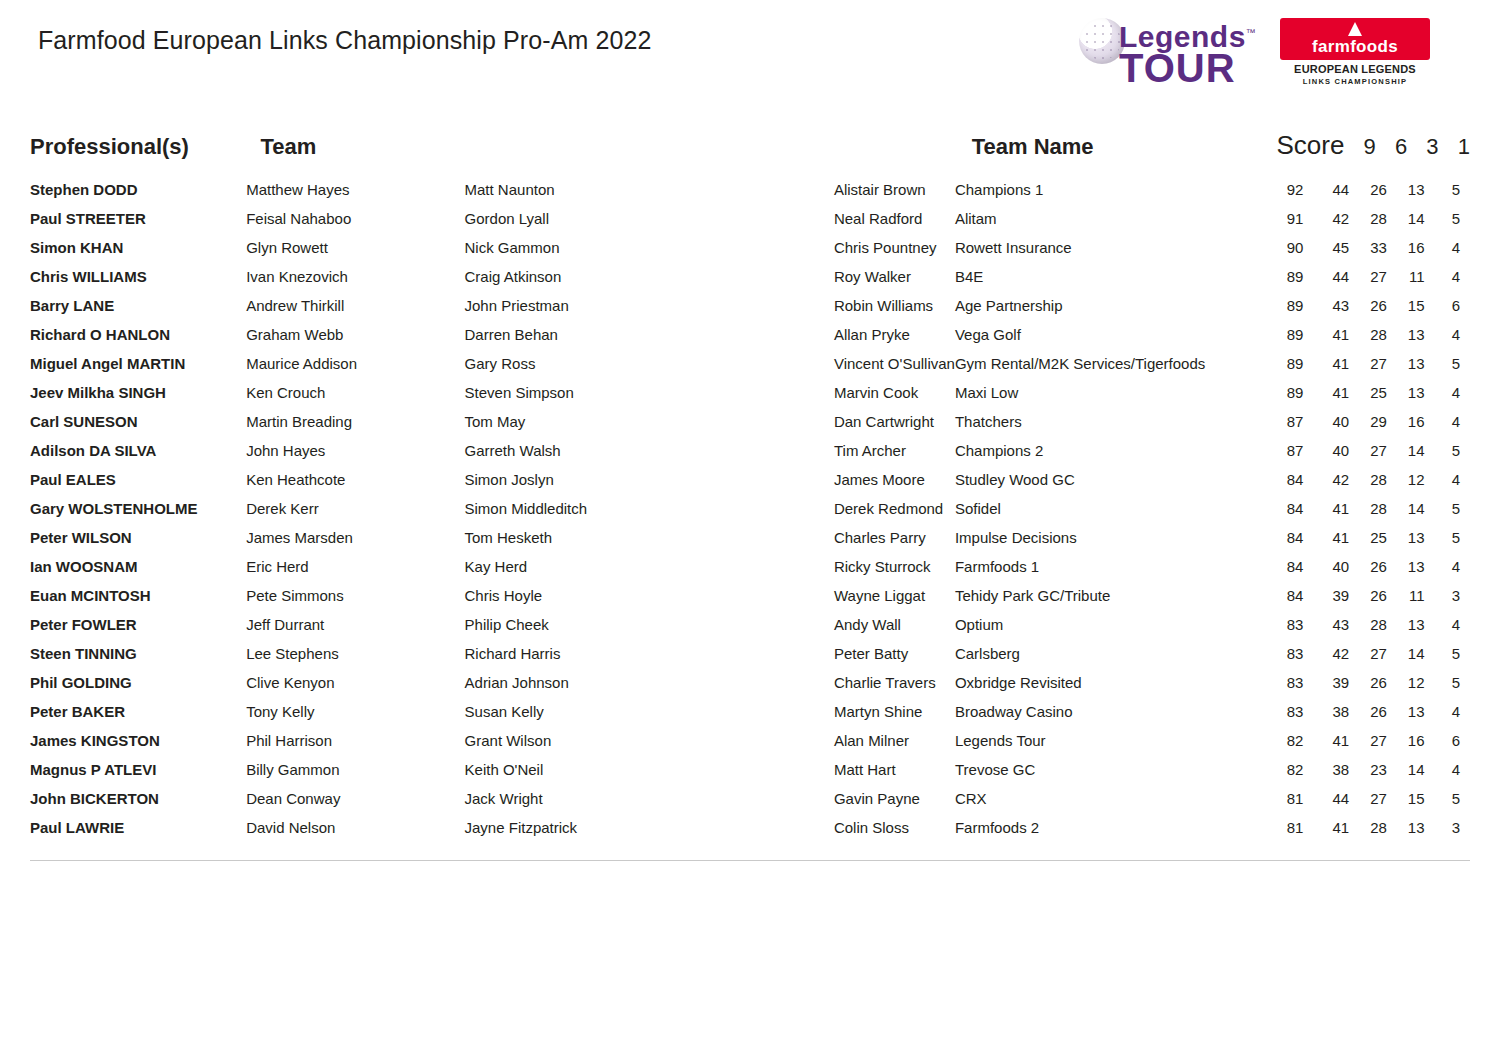Farmfood European Links Championship Pro-Am 2022
Legends™
TOUR
farmfoods
EUROPEAN LEGENDS
LINKS CHAMPIONSHIP
Professional(s)
Team
Team Name
Score
9
6
3
1
| Stephen DODD | Matthew Hayes | Matt Naunton | Alistair Brown | Champions 1 | 92 | 44 | 26 | 13 | 5 |
| Paul STREETER | Feisal Nahaboo | Gordon Lyall | Neal Radford | Alitam | 91 | 42 | 28 | 14 | 5 |
| Simon KHAN | Glyn Rowett | Nick Gammon | Chris Pountney | Rowett Insurance | 90 | 45 | 33 | 16 | 4 |
| Chris WILLIAMS | Ivan Knezovich | Craig Atkinson | Roy Walker | B4E | 89 | 44 | 27 | 11 | 4 |
| Barry LANE | Andrew Thirkill | John Priestman | Robin Williams | Age Partnership | 89 | 43 | 26 | 15 | 6 |
| Richard O HANLON | Graham Webb | Darren Behan | Allan Pryke | Vega Golf | 89 | 41 | 28 | 13 | 4 |
| Miguel Angel MARTIN | Maurice Addison | Gary Ross | Vincent O'Sullivan | Gym Rental/M2K Services/Tigerfoods | 89 | 41 | 27 | 13 | 5 |
| Jeev Milkha SINGH | Ken Crouch | Steven Simpson | Marvin Cook | Maxi Low | 89 | 41 | 25 | 13 | 4 |
| Carl SUNESON | Martin Breading | Tom May | Dan Cartwright | Thatchers | 87 | 40 | 29 | 16 | 4 |
| Adilson DA SILVA | John Hayes | Garreth Walsh | Tim Archer | Champions 2 | 87 | 40 | 27 | 14 | 5 |
| Paul EALES | Ken Heathcote | Simon Joslyn | James Moore | Studley Wood GC | 84 | 42 | 28 | 12 | 4 |
| Gary WOLSTENHOLME | Derek Kerr | Simon Middleditch | Derek Redmond | Sofidel | 84 | 41 | 28 | 14 | 5 |
| Peter WILSON | James Marsden | Tom Hesketh | Charles Parry | Impulse Decisions | 84 | 41 | 25 | 13 | 5 |
| Ian WOOSNAM | Eric Herd | Kay Herd | Ricky Sturrock | Farmfoods 1 | 84 | 40 | 26 | 13 | 4 |
| Euan MCINTOSH | Pete Simmons | Chris Hoyle | Wayne Liggat | Tehidy Park GC/Tribute | 84 | 39 | 26 | 11 | 3 |
| Peter FOWLER | Jeff Durrant | Philip Cheek | Andy Wall | Optium | 83 | 43 | 28 | 13 | 4 |
| Steen TINNING | Lee Stephens | Richard Harris | Peter Batty | Carlsberg | 83 | 42 | 27 | 14 | 5 |
| Phil GOLDING | Clive Kenyon | Adrian Johnson | Charlie Travers | Oxbridge Revisited | 83 | 39 | 26 | 12 | 5 |
| Peter BAKER | Tony Kelly | Susan Kelly | Martyn Shine | Broadway Casino | 83 | 38 | 26 | 13 | 4 |
| James KINGSTON | Phil Harrison | Grant Wilson | Alan Milner | Legends Tour | 82 | 41 | 27 | 16 | 6 |
| Magnus P ATLEVI | Billy Gammon | Keith O'Neil | Matt Hart | Trevose GC | 82 | 38 | 23 | 14 | 4 |
| John BICKERTON | Dean Conway | Jack Wright | Gavin Payne | CRX | 81 | 44 | 27 | 15 | 5 |
| Paul LAWRIE | David Nelson | Jayne Fitzpatrick | Colin Sloss | Farmfoods 2 | 81 | 41 | 28 | 13 | 3 |